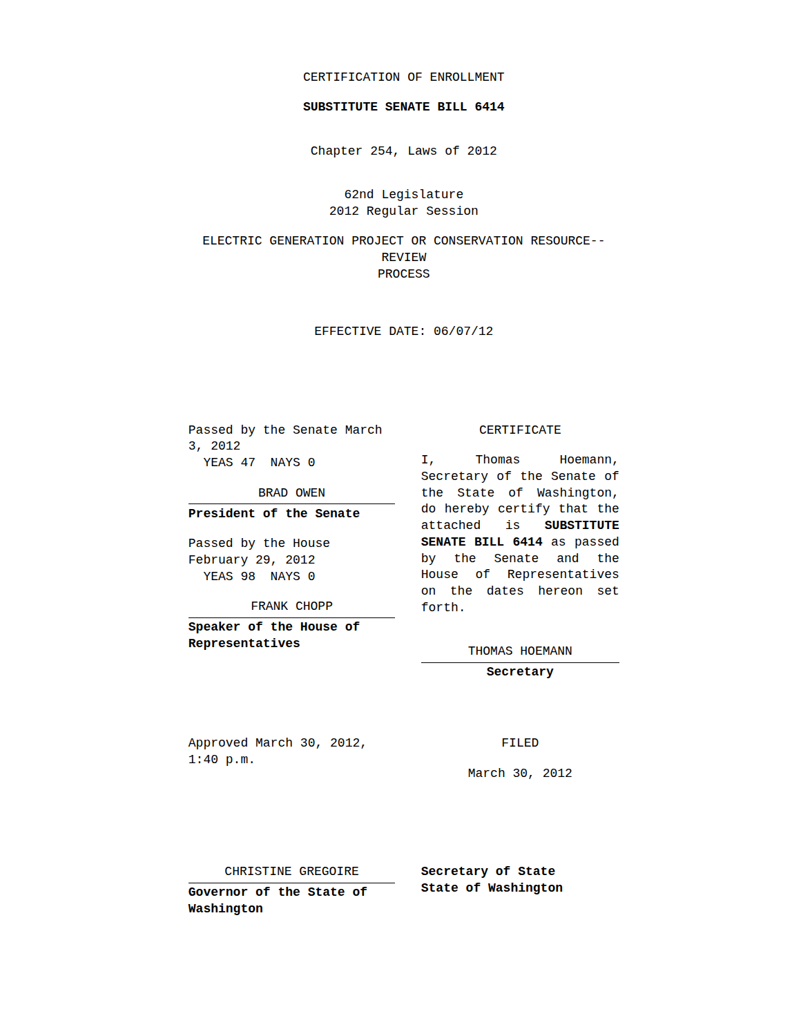CERTIFICATION OF ENROLLMENT
SUBSTITUTE SENATE BILL 6414
Chapter 254, Laws of 2012
62nd Legislature
2012 Regular Session
ELECTRIC GENERATION PROJECT OR CONSERVATION RESOURCE--REVIEW
PROCESS
EFFECTIVE DATE: 06/07/12
Passed by the Senate March 3, 2012
YEAS 47 NAYS 0
BRAD OWEN
President of the Senate
Passed by the House February 29, 2012
YEAS 98 NAYS 0
FRANK CHOPP
Speaker of the House of Representatives
CERTIFICATE
I, Thomas Hoemann, Secretary of the Senate of the State of Washington, do hereby certify that the attached is SUBSTITUTE SENATE BILL 6414 as passed by the Senate and the House of Representatives on the dates hereon set forth.
THOMAS HOEMANN
Secretary
Approved March 30, 2012, 1:40 p.m.
FILED
March 30, 2012
CHRISTINE GREGOIRE
Governor of the State of Washington
Secretary of State
State of Washington